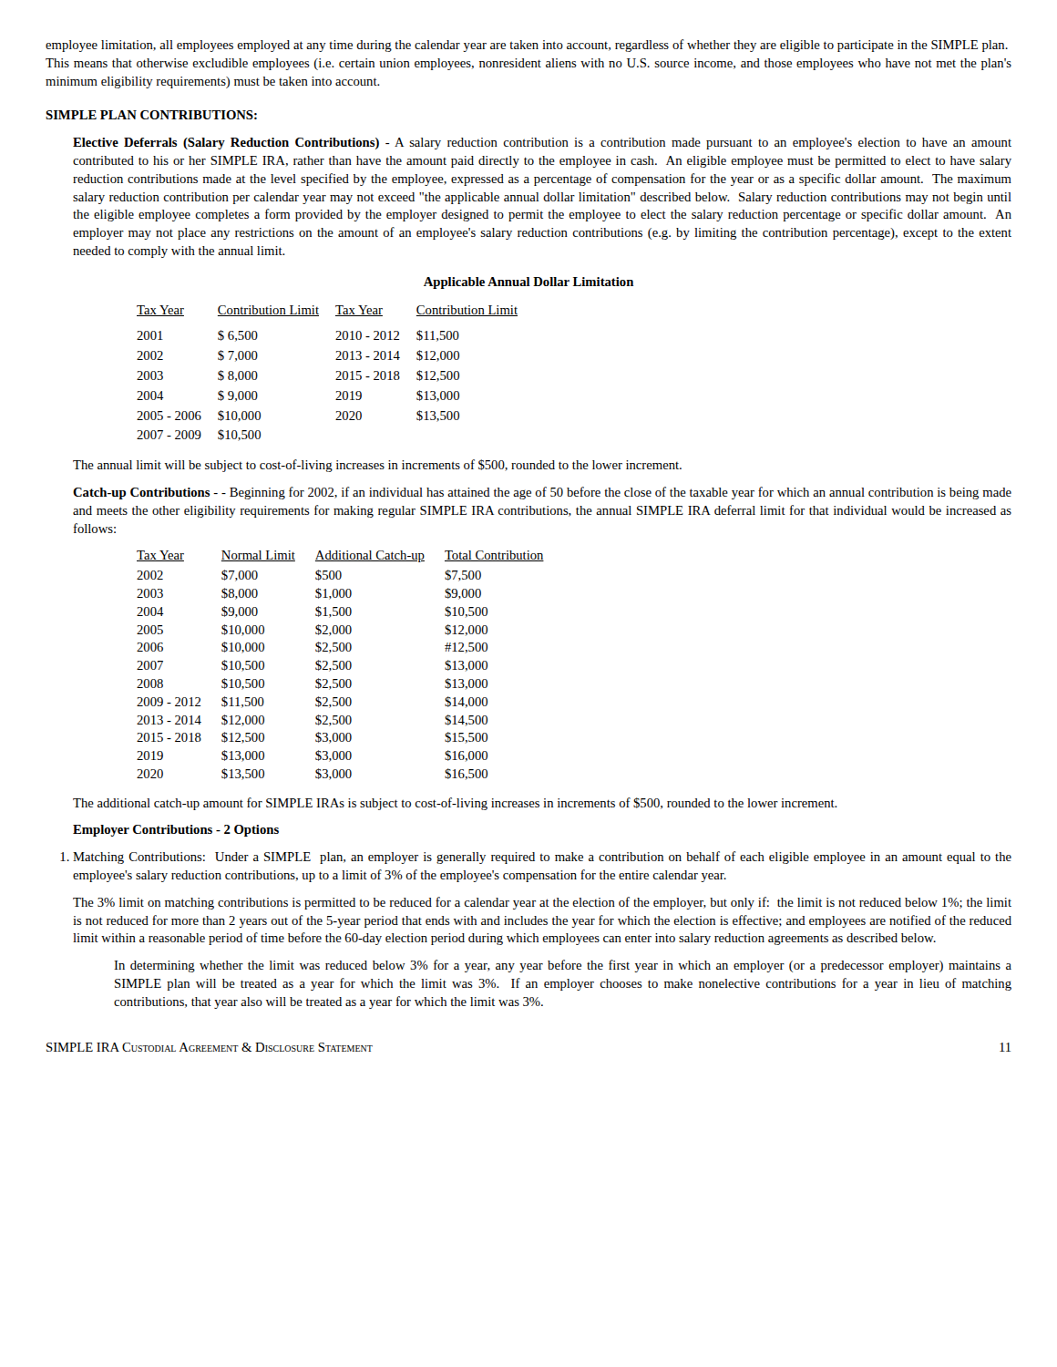employee limitation, all employees employed at any time during the calendar year are taken into account, regardless of whether they are eligible to participate in the SIMPLE plan. This means that otherwise excludible employees (i.e. certain union employees, nonresident aliens with no U.S. source income, and those employees who have not met the plan's minimum eligibility requirements) must be taken into account.
SIMPLE Plan Contributions:
Elective Deferrals (Salary Reduction Contributions) - A salary reduction contribution is a contribution made pursuant to an employee's election to have an amount contributed to his or her SIMPLE IRA, rather than have the amount paid directly to the employee in cash. An eligible employee must be permitted to elect to have salary reduction contributions made at the level specified by the employee, expressed as a percentage of compensation for the year or as a specific dollar amount. The maximum salary reduction contribution per calendar year may not exceed "the applicable annual dollar limitation" described below. Salary reduction contributions may not begin until the eligible employee completes a form provided by the employer designed to permit the employee to elect the salary reduction percentage or specific dollar amount. An employer may not place any restrictions on the amount of an employee's salary reduction contributions (e.g. by limiting the contribution percentage), except to the extent needed to comply with the annual limit.
Applicable Annual Dollar Limitation
| Tax Year | Contribution Limit | Tax Year | Contribution Limit |
| --- | --- | --- | --- |
| 2001 | $ 6,500 | 2010 - 2012 | $11,500 |
| 2002 | $ 7,000 | 2013 - 2014 | $12,000 |
| 2003 | $ 8,000 | 2015 - 2018 | $12,500 |
| 2004 | $ 9,000 | 2019 | $13,000 |
| 2005 - 2006 | $10,000 | 2020 | $13,500 |
| 2007 - 2009 | $10,500 | | |
The annual limit will be subject to cost-of-living increases in increments of $500, rounded to the lower increment.
Catch-up Contributions - - Beginning for 2002, if an individual has attained the age of 50 before the close of the taxable year for which an annual contribution is being made and meets the other eligibility requirements for making regular SIMPLE IRA contributions, the annual SIMPLE IRA deferral limit for that individual would be increased as follows:
| Tax Year | Normal Limit | Additional Catch-up | Total Contribution |
| --- | --- | --- | --- |
| 2002 | $7,000 | $500 | $7,500 |
| 2003 | $8,000 | $1,000 | $9,000 |
| 2004 | $9,000 | $1,500 | $10,500 |
| 2005 | $10,000 | $2,000 | $12,000 |
| 2006 | $10,000 | $2,500 | #12,500 |
| 2007 | $10,500 | $2,500 | $13,000 |
| 2008 | $10,500 | $2,500 | $13,000 |
| 2009 - 2012 | $11,500 | $2,500 | $14,000 |
| 2013 - 2014 | $12,000 | $2,500 | $14,500 |
| 2015 - 2018 | $12,500 | $3,000 | $15,500 |
| 2019 | $13,000 | $3,000 | $16,000 |
| 2020 | $13,500 | $3,000 | $16,500 |
The additional catch-up amount for SIMPLE IRAs is subject to cost-of-living increases in increments of $500, rounded to the lower increment.
Employer Contributions - 2 Options
Matching Contributions: Under a SIMPLE plan, an employer is generally required to make a contribution on behalf of each eligible employee in an amount equal to the employee's salary reduction contributions, up to a limit of 3% of the employee's compensation for the entire calendar year.
The 3% limit on matching contributions is permitted to be reduced for a calendar year at the election of the employer, but only if: the limit is not reduced below 1%; the limit is not reduced for more than 2 years out of the 5-year period that ends with and includes the year for which the election is effective; and employees are notified of the reduced limit within a reasonable period of time before the 60-day election period during which employees can enter into salary reduction agreements as described below.
In determining whether the limit was reduced below 3% for a year, any year before the first year in which an employer (or a predecessor employer) maintains a SIMPLE plan will be treated as a year for which the limit was 3%. If an employer chooses to make nonelective contributions for a year in lieu of matching contributions, that year also will be treated as a year for which the limit was 3%.
SIMPLE IRA Custodial Agreement & Disclosure Statement 11